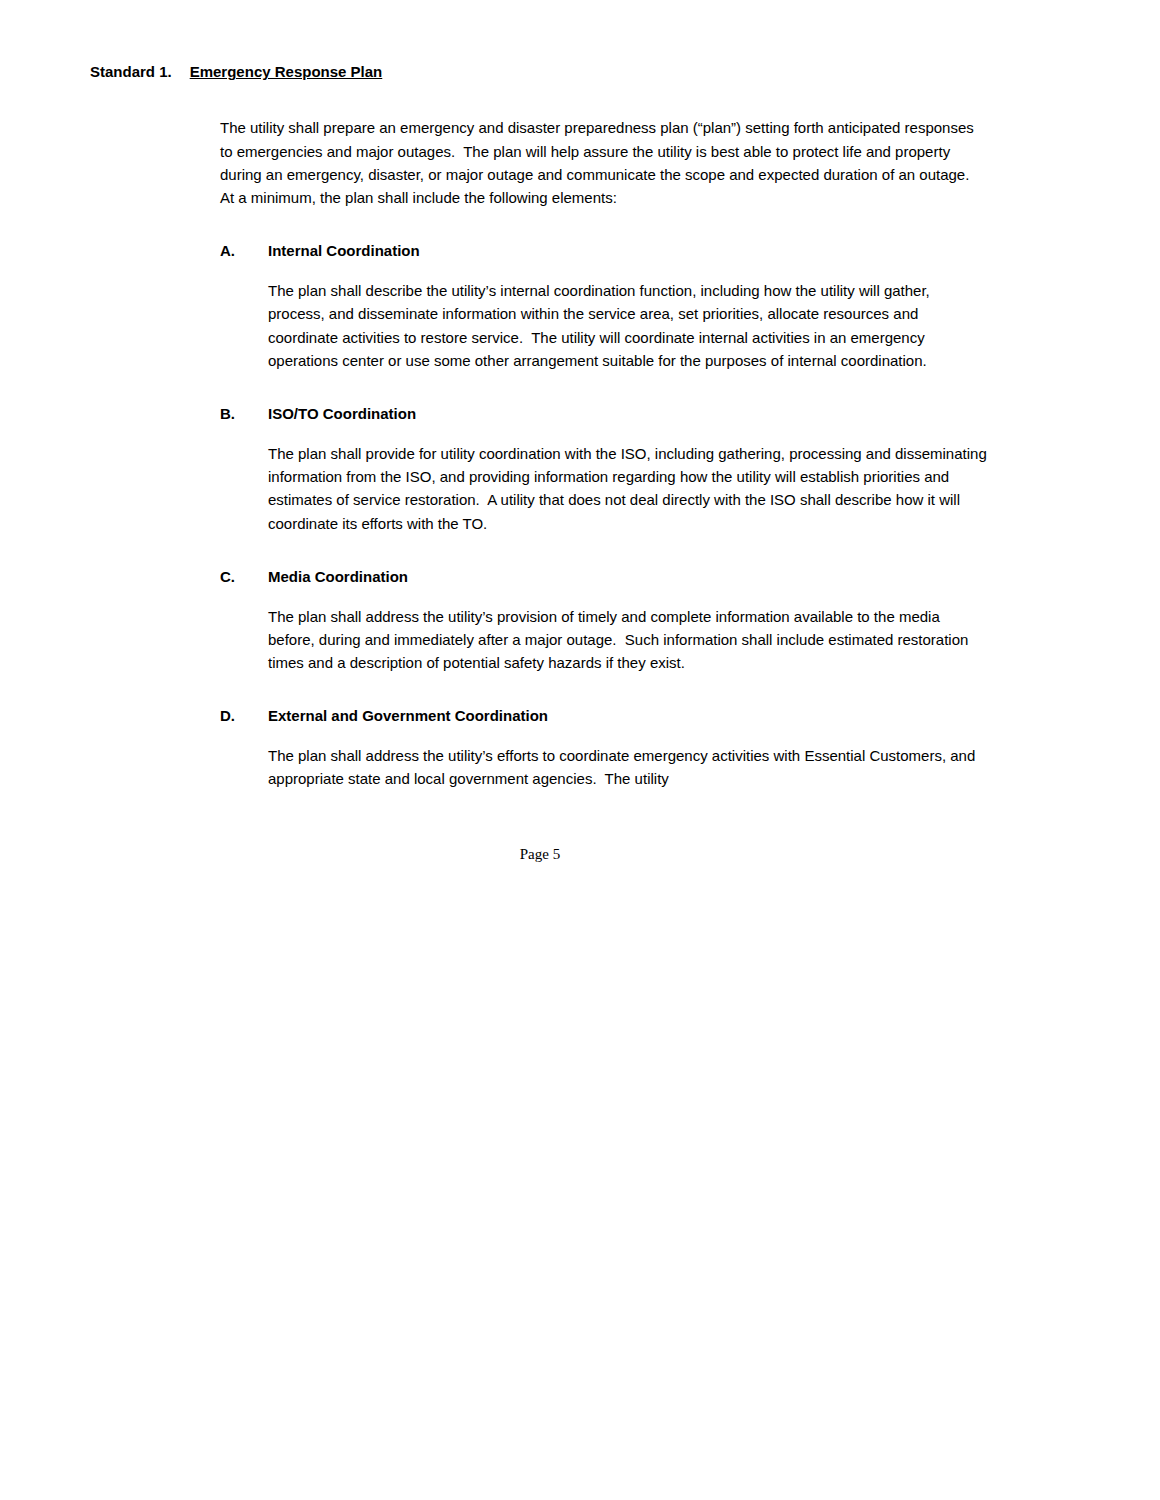Standard 1. Emergency Response Plan
The utility shall prepare an emergency and disaster preparedness plan (“plan”) setting forth anticipated responses to emergencies and major outages. The plan will help assure the utility is best able to protect life and property during an emergency, disaster, or major outage and communicate the scope and expected duration of an outage. At a minimum, the plan shall include the following elements:
A. Internal Coordination
The plan shall describe the utility’s internal coordination function, including how the utility will gather, process, and disseminate information within the service area, set priorities, allocate resources and coordinate activities to restore service. The utility will coordinate internal activities in an emergency operations center or use some other arrangement suitable for the purposes of internal coordination.
B. ISO/TO Coordination
The plan shall provide for utility coordination with the ISO, including gathering, processing and disseminating information from the ISO, and providing information regarding how the utility will establish priorities and estimates of service restoration. A utility that does not deal directly with the ISO shall describe how it will coordinate its efforts with the TO.
C. Media Coordination
The plan shall address the utility’s provision of timely and complete information available to the media before, during and immediately after a major outage. Such information shall include estimated restoration times and a description of potential safety hazards if they exist.
D. External and Government Coordination
The plan shall address the utility’s efforts to coordinate emergency activities with Essential Customers, and appropriate state and local government agencies. The utility
Page 5